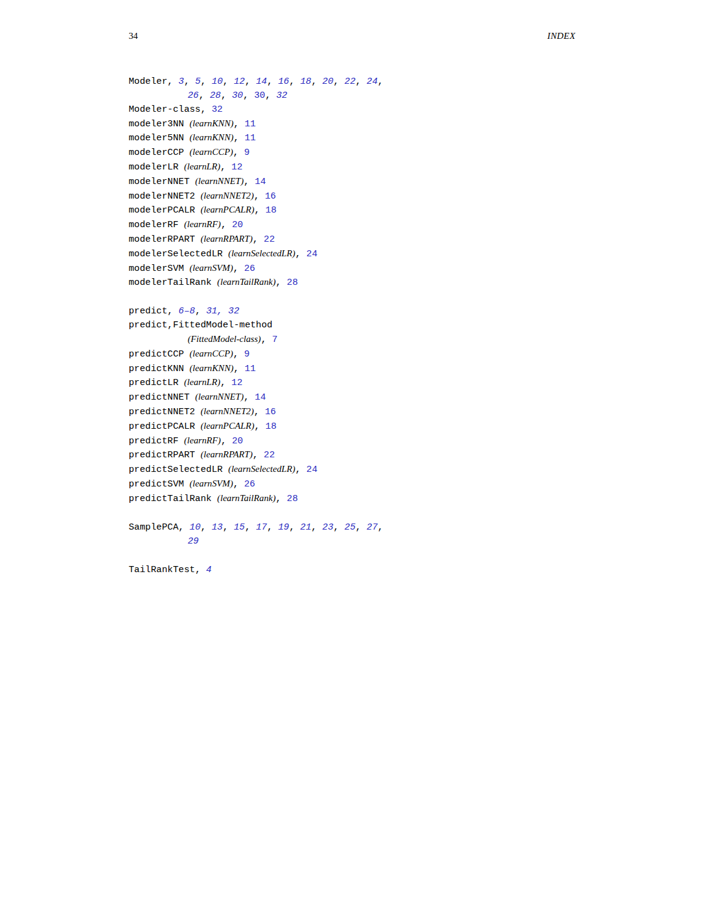34 INDEX
Modeler, 3, 5, 10, 12, 14, 16, 18, 20, 22, 24, 26, 28, 30, 30, 32
Modeler-class, 32
modeler3NN (learnKNN), 11
modeler5NN (learnKNN), 11
modelerCCP (learnCCP), 9
modelerLR (learnLR), 12
modelerNNET (learnNNET), 14
modelerNNET2 (learnNNET2), 16
modelerPCALR (learnPCALR), 18
modelerRF (learnRF), 20
modelerRPART (learnRPART), 22
modelerSelectedLR (learnSelectedLR), 24
modelerSVM (learnSVM), 26
modelerTailRank (learnTailRank), 28
predict, 6–8, 31, 32
predict,FittedModel-method (FittedModel-class), 7
predictCCP (learnCCP), 9
predictKNN (learnKNN), 11
predictLR (learnLR), 12
predictNNET (learnNNET), 14
predictNNET2 (learnNNET2), 16
predictPCALR (learnPCALR), 18
predictRF (learnRF), 20
predictRPART (learnRPART), 22
predictSelectedLR (learnSelectedLR), 24
predictSVM (learnSVM), 26
predictTailRank (learnTailRank), 28
SamplePCA, 10, 13, 15, 17, 19, 21, 23, 25, 27, 29
TailRankTest, 4